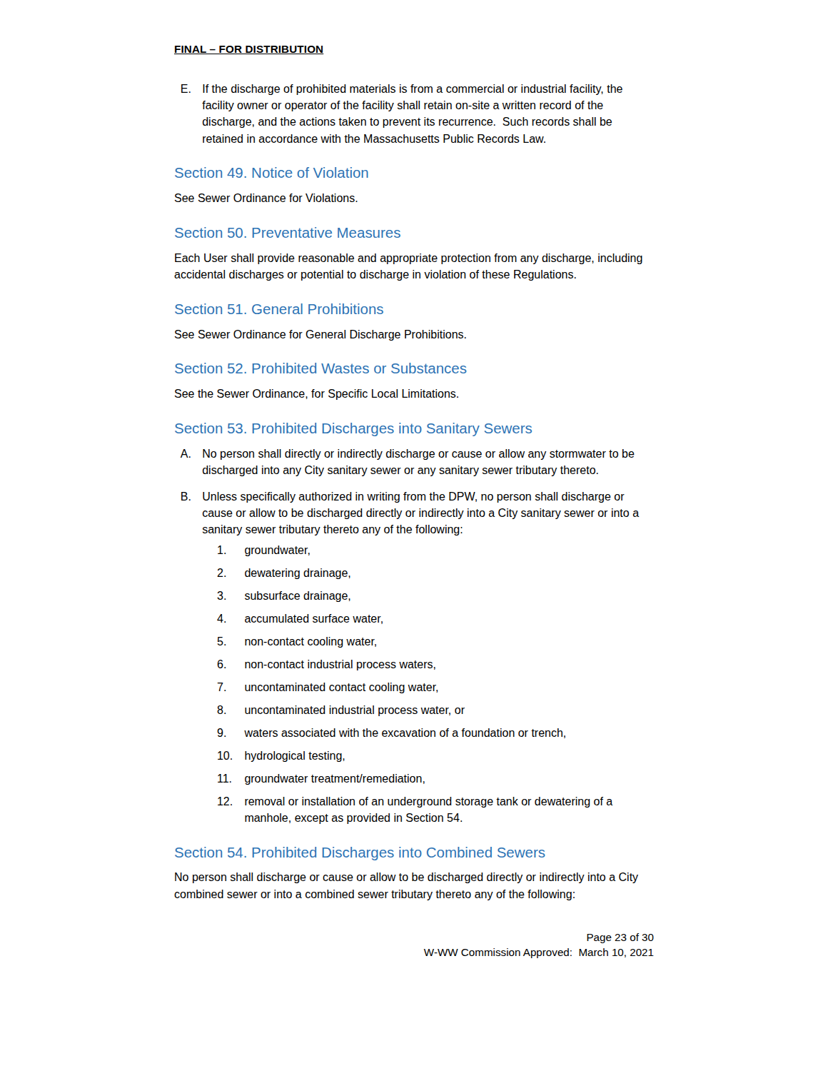FINAL – FOR DISTRIBUTION
If the discharge of prohibited materials is from a commercial or industrial facility, the facility owner or operator of the facility shall retain on-site a written record of the discharge, and the actions taken to prevent its recurrence. Such records shall be retained in accordance with the Massachusetts Public Records Law.
Section 49. Notice of Violation
See Sewer Ordinance for Violations.
Section 50. Preventative Measures
Each User shall provide reasonable and appropriate protection from any discharge, including accidental discharges or potential to discharge in violation of these Regulations.
Section 51. General Prohibitions
See Sewer Ordinance for General Discharge Prohibitions.
Section 52. Prohibited Wastes or Substances
See the Sewer Ordinance, for Specific Local Limitations.
Section 53. Prohibited Discharges into Sanitary Sewers
No person shall directly or indirectly discharge or cause or allow any stormwater to be discharged into any City sanitary sewer or any sanitary sewer tributary thereto.
Unless specifically authorized in writing from the DPW, no person shall discharge or cause or allow to be discharged directly or indirectly into a City sanitary sewer or into a sanitary sewer tributary thereto any of the following:
groundwater,
dewatering drainage,
subsurface drainage,
accumulated surface water,
non-contact cooling water,
non-contact industrial process waters,
uncontaminated contact cooling water,
uncontaminated industrial process water, or
waters associated with the excavation of a foundation or trench,
hydrological testing,
groundwater treatment/remediation,
removal or installation of an underground storage tank or dewatering of a manhole, except as provided in Section 54.
Section 54. Prohibited Discharges into Combined Sewers
No person shall discharge or cause or allow to be discharged directly or indirectly into a City combined sewer or into a combined sewer tributary thereto any of the following:
Page 23 of 30
W-WW Commission Approved: March 10, 2021